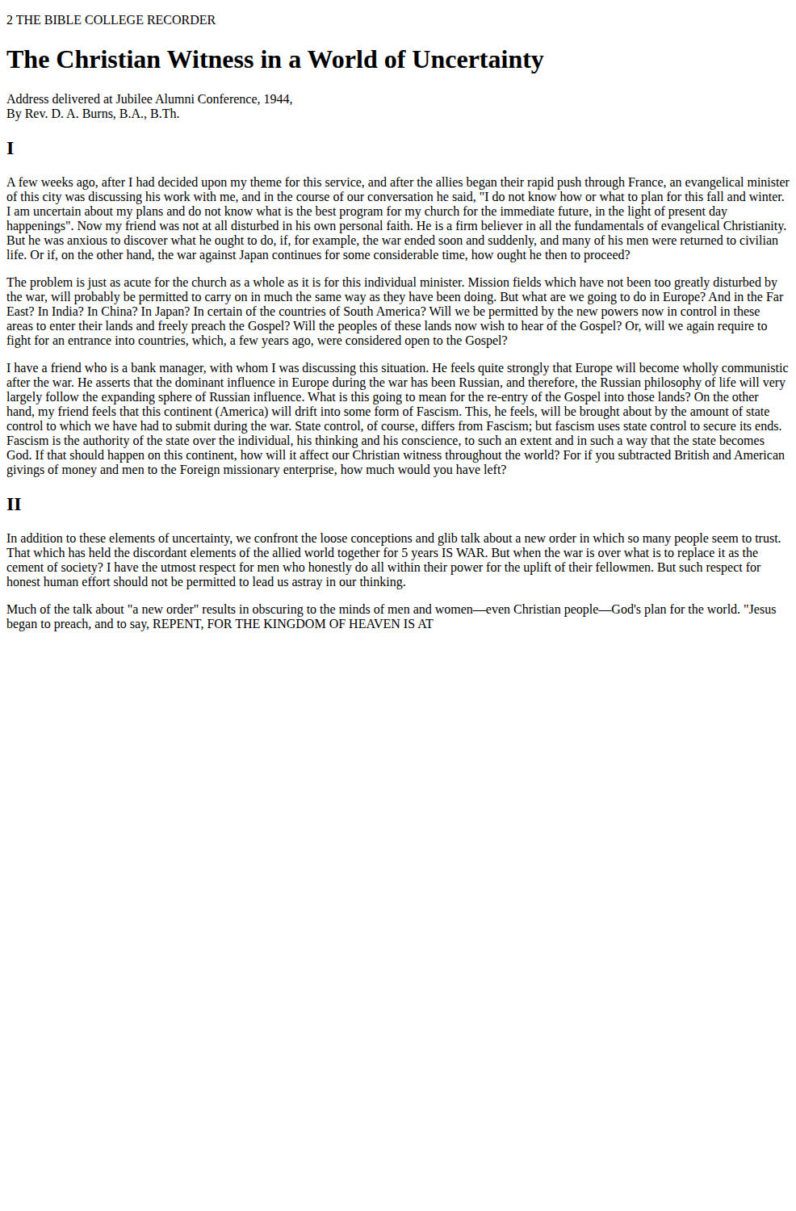2 THE BIBLE COLLEGE RECORDER
The Christian Witness in a World of Uncertainty
Address delivered at Jubilee Alumni Conference, 1944,
By Rev. D. A. Burns, B.A., B.Th.
I
A few weeks ago, after I had decided upon my theme for this service, and after the allies began their rapid push through France, an evangelical minister of this city was discussing his work with me, and in the course of our conversation he said, "I do not know how or what to plan for this fall and winter. I am uncertain about my plans and do not know what is the best program for my church for the immediate future, in the light of present day happenings". Now my friend was not at all disturbed in his own personal faith. He is a firm believer in all the fundamentals of evangelical Christianity. But he was anxious to discover what he ought to do, if, for example, the war ended soon and suddenly, and many of his men were returned to civilian life. Or if, on the other hand, the war against Japan continues for some considerable time, how ought he then to proceed?
The problem is just as acute for the church as a whole as it is for this individual minister. Mission fields which have not been too greatly disturbed by the war, will probably be permitted to carry on in much the same way as they have been doing. But what are we going to do in Europe? And in the Far East? In India? In China? In Japan? In certain of the countries of South America? Will we be permitted by the new powers now in control in these areas to enter their lands and freely preach the Gospel? Will the peoples of these lands now wish to hear of the Gospel? Or, will we again require to fight for an entrance into countries, which, a few years ago, were considered open to the Gospel?
I have a friend who is a bank manager, with whom I was discussing this situation. He feels quite strongly that Europe will become wholly communistic after the war. He asserts that the dominant influence in Europe during the war has been Russian, and therefore, the Russian philosophy of life will very largely follow the expanding sphere of Russian influence. What is this going to mean for the re-entry of the Gospel into those lands? On the other hand, my friend feels that this continent (America) will drift into some form of Fascism. This, he feels, will be brought about by the amount of state control to which we have had to submit during the war. State control, of course, differs from Fascism; but fascism uses state control to secure its ends. Fascism is the authority of the state over the individual, his thinking and his conscience, to such an extent and in such a way that the state becomes God. If that should happen on this continent, how will it affect our Christian witness throughout the world? For if you subtracted British and American givings of money and men to the Foreign missionary enterprise, how much would you have left?
II
In addition to these elements of uncertainty, we confront the loose conceptions and glib talk about a new order in which so many people seem to trust. That which has held the discordant elements of the allied world together for 5 years IS WAR. But when the war is over what is to replace it as the cement of society? I have the utmost respect for men who honestly do all within their power for the uplift of their fellowmen. But such respect for honest human effort should not be permitted to lead us astray in our thinking.
Much of the talk about "a new order" results in obscuring to the minds of men and women—even Christian people—God's plan for the world. "Jesus began to preach, and to say, REPENT, FOR THE KINGDOM OF HEAVEN IS AT